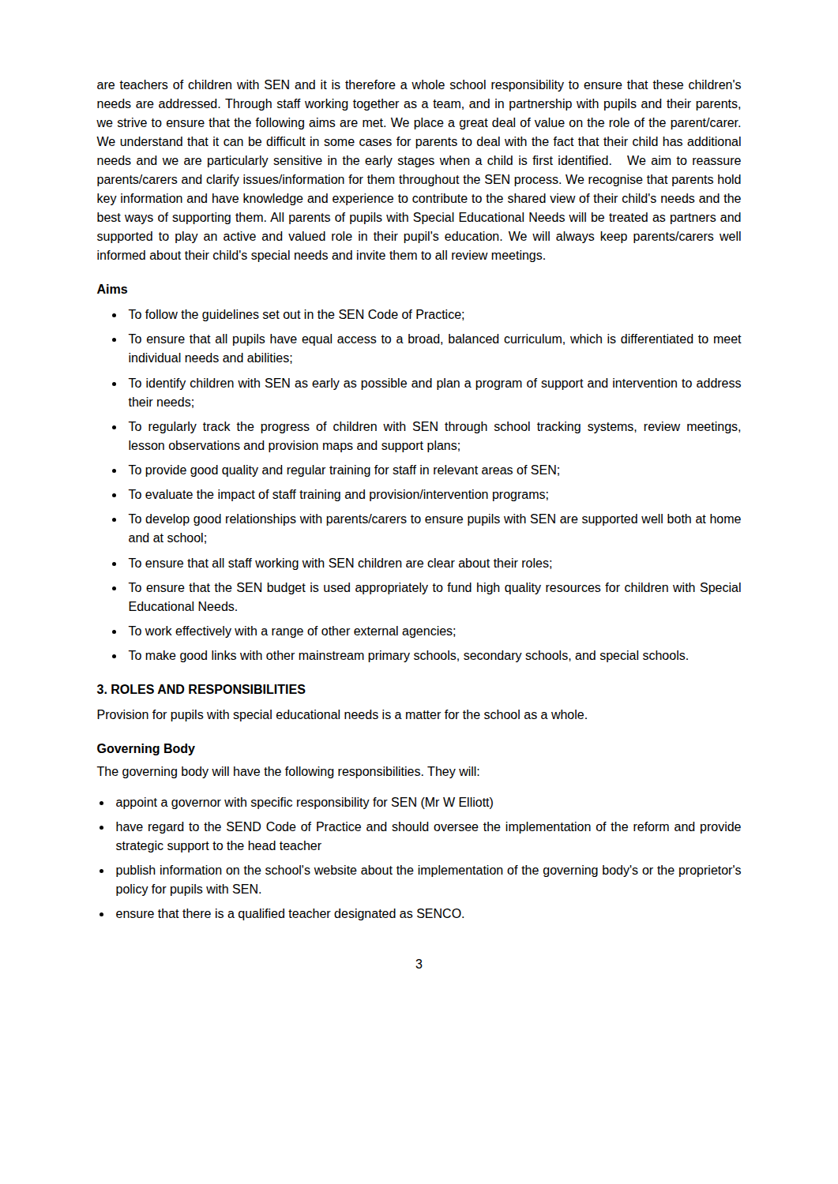are teachers of children with SEN and it is therefore a whole school responsibility to ensure that these children's needs are addressed. Through staff working together as a team, and in partnership with pupils and their parents, we strive to ensure that the following aims are met. We place a great deal of value on the role of the parent/carer. We understand that it can be difficult in some cases for parents to deal with the fact that their child has additional needs and we are particularly sensitive in the early stages when a child is first identified. We aim to reassure parents/carers and clarify issues/information for them throughout the SEN process. We recognise that parents hold key information and have knowledge and experience to contribute to the shared view of their child's needs and the best ways of supporting them. All parents of pupils with Special Educational Needs will be treated as partners and supported to play an active and valued role in their pupil's education. We will always keep parents/carers well informed about their child's special needs and invite them to all review meetings.
Aims
To follow the guidelines set out in the SEN Code of Practice;
To ensure that all pupils have equal access to a broad, balanced curriculum, which is differentiated to meet individual needs and abilities;
To identify children with SEN as early as possible and plan a program of support and intervention to address their needs;
To regularly track the progress of children with SEN through school tracking systems, review meetings, lesson observations and provision maps and support plans;
To provide good quality and regular training for staff in relevant areas of SEN;
To evaluate the impact of staff training and provision/intervention programs;
To develop good relationships with parents/carers to ensure pupils with SEN are supported well both at home and at school;
To ensure that all staff working with SEN children are clear about their roles;
To ensure that the SEN budget is used appropriately to fund high quality resources for children with Special Educational Needs.
To work effectively with a range of other external agencies;
To make good links with other mainstream primary schools, secondary schools, and special schools.
3. ROLES AND RESPONSIBILITIES
Provision for pupils with special educational needs is a matter for the school as a whole.
Governing Body
The governing body will have the following responsibilities. They will:
appoint a governor with specific responsibility for SEN (Mr W Elliott)
have regard to the SEND Code of Practice and should oversee the implementation of the reform and provide strategic support to the head teacher
publish information on the school's website about the implementation of the governing body's or the proprietor's policy for pupils with SEN.
ensure that there is a qualified teacher designated as SENCO.
3